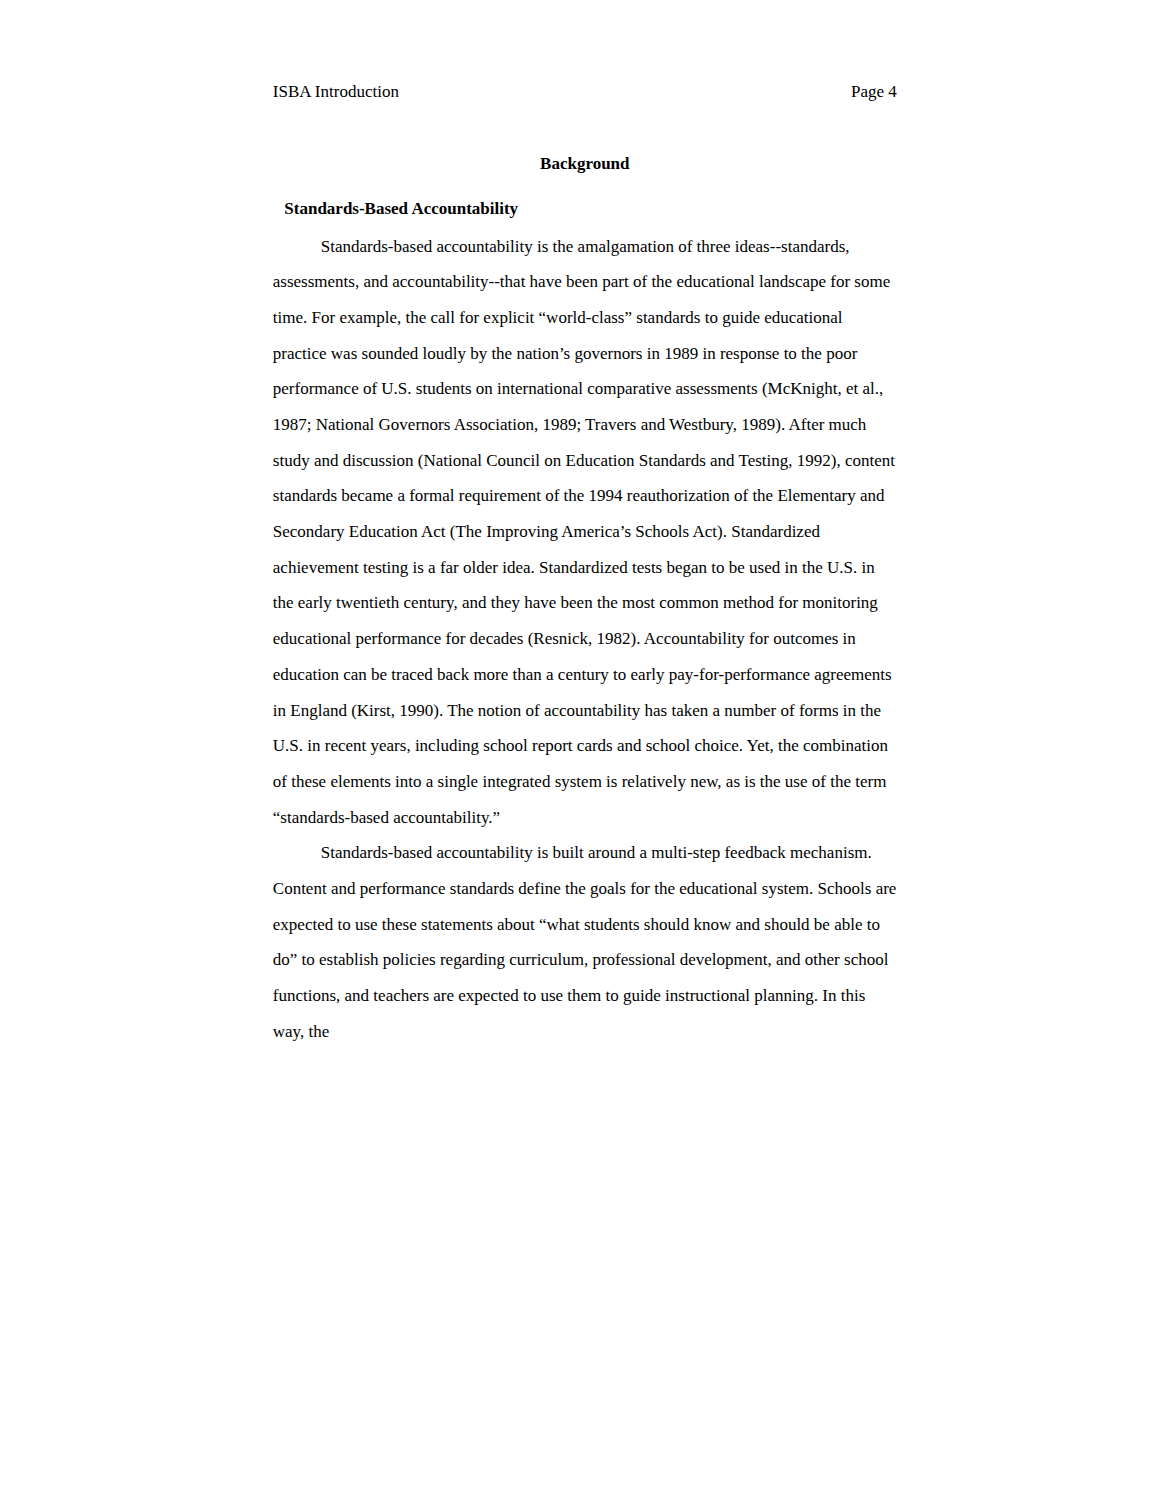ISBA Introduction Page 4
Background
Standards-Based Accountability
Standards-based accountability is the amalgamation of three ideas--standards, assessments, and accountability--that have been part of the educational landscape for some time. For example, the call for explicit “world-class” standards to guide educational practice was sounded loudly by the nation’s governors in 1989 in response to the poor performance of U.S. students on international comparative assessments (McKnight, et al., 1987; National Governors Association, 1989; Travers and Westbury, 1989). After much study and discussion (National Council on Education Standards and Testing, 1992), content standards became a formal requirement of the 1994 reauthorization of the Elementary and Secondary Education Act (The Improving America’s Schools Act). Standardized achievement testing is a far older idea. Standardized tests began to be used in the U.S. in the early twentieth century, and they have been the most common method for monitoring educational performance for decades (Resnick, 1982). Accountability for outcomes in education can be traced back more than a century to early pay-for-performance agreements in England (Kirst, 1990). The notion of accountability has taken a number of forms in the U.S. in recent years, including school report cards and school choice. Yet, the combination of these elements into a single integrated system is relatively new, as is the use of the term “standards-based accountability.”
Standards-based accountability is built around a multi-step feedback mechanism. Content and performance standards define the goals for the educational system. Schools are expected to use these statements about “what students should know and should be able to do” to establish policies regarding curriculum, professional development, and other school functions, and teachers are expected to use them to guide instructional planning. In this way, the